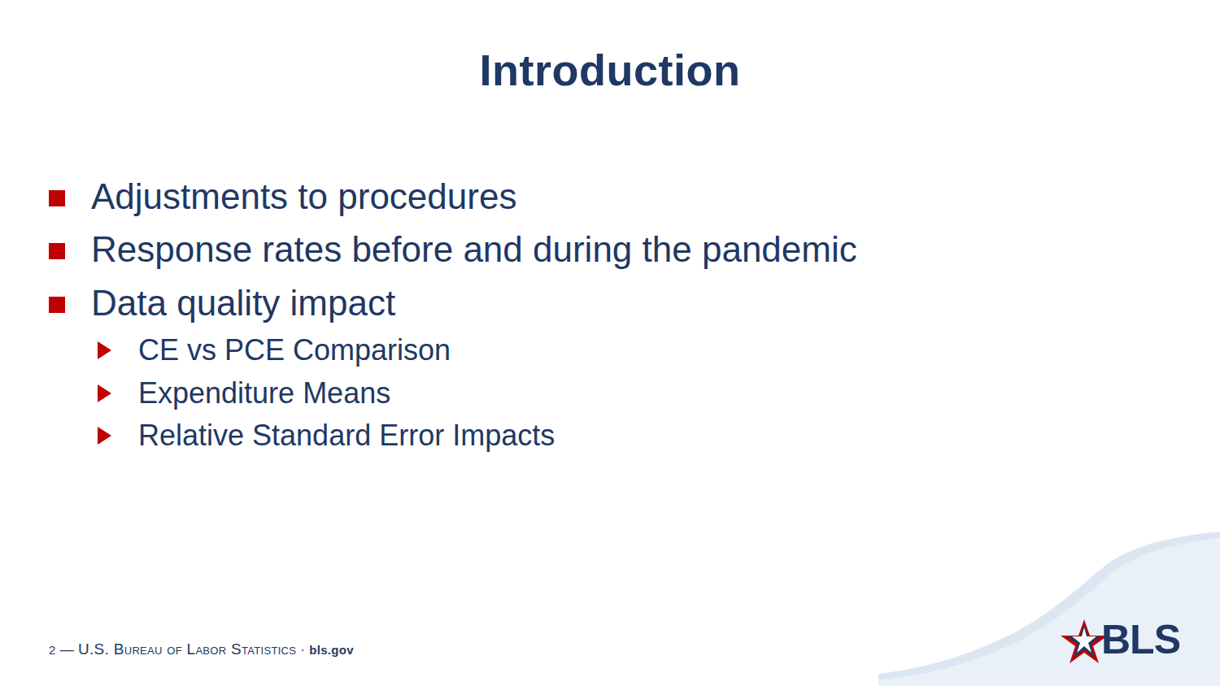Introduction
Adjustments to procedures
Response rates before and during the pandemic
Data quality impact
CE vs PCE Comparison
Expenditure Means
Relative Standard Error Impacts
2 — U.S. Bureau of Labor Statistics · bls.gov
BLS